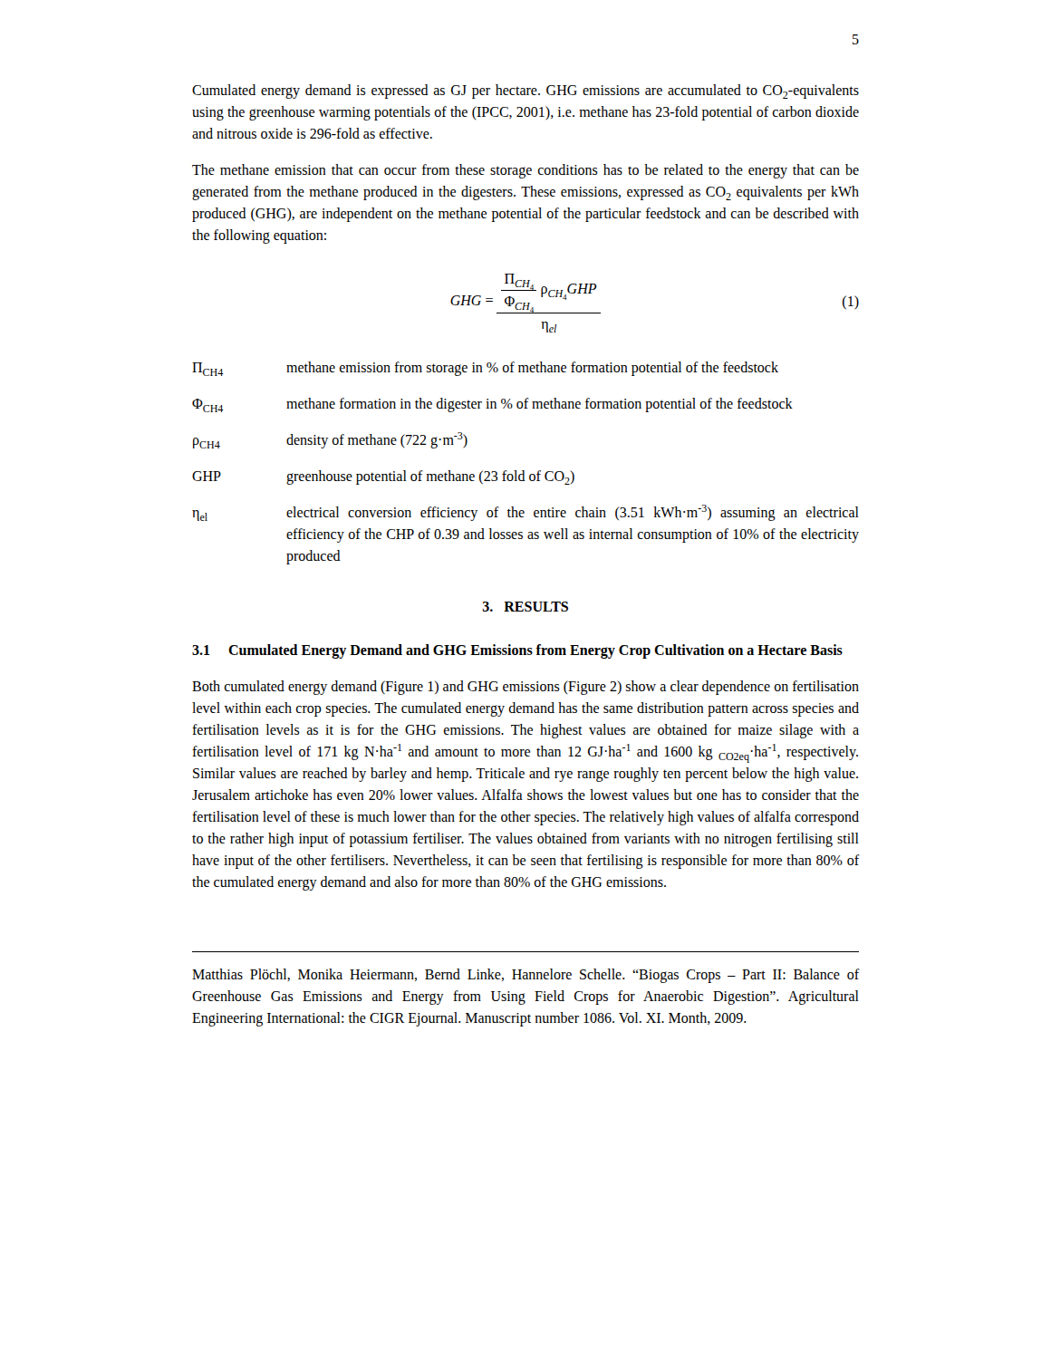5
Cumulated energy demand is expressed as GJ per hectare. GHG emissions are accumulated to CO2-equivalents using the greenhouse warming potentials of the (IPCC, 2001), i.e. methane has 23-fold potential of carbon dioxide and nitrous oxide is 296-fold as effective.
The methane emission that can occur from these storage conditions has to be related to the energy that can be generated from the methane produced in the digesters. These emissions, expressed as CO2 equivalents per kWh produced (GHG), are independent on the methane potential of the particular feedstock and can be described with the following equation:
GHG = ΠCH4 ΦCH4 ρCH4GHP ηel (1)
ΠCH4
methane emission from storage in % of methane formation potential of the feedstock
ΦCH4
methane formation in the digester in % of methane formation potential of the feedstock
ρCH4
density of methane (722 g·m-3)
GHP
greenhouse potential of methane (23 fold of CO2)
ηel
electrical conversion efficiency of the entire chain (3.51 kWh·m-3) assuming an electrical efficiency of the CHP of 0.39 and losses as well as internal consumption of 10% of the electricity produced
3. RESULTS
3.1 Cumulated Energy Demand and GHG Emissions from Energy Crop Cultivation on a Hectare Basis
Both cumulated energy demand (Figure 1) and GHG emissions (Figure 2) show a clear dependence on fertilisation level within each crop species. The cumulated energy demand has the same distribution pattern across species and fertilisation levels as it is for the GHG emissions. The highest values are obtained for maize silage with a fertilisation level of 171 kg N·ha-1 and amount to more than 12 GJ·ha-1 and 1600 kg CO2eq·ha-1, respectively. Similar values are reached by barley and hemp. Triticale and rye range roughly ten percent below the high value. Jerusalem artichoke has even 20% lower values. Alfalfa shows the lowest values but one has to consider that the fertilisation level of these is much lower than for the other species. The relatively high values of alfalfa correspond to the rather high input of potassium fertiliser. The values obtained from variants with no nitrogen fertilising still have input of the other fertilisers. Nevertheless, it can be seen that fertilising is responsible for more than 80% of the cumulated energy demand and also for more than 80% of the GHG emissions.
Matthias Plöchl, Monika Heiermann, Bernd Linke, Hannelore Schelle. “Biogas Crops – Part II: Balance of Greenhouse Gas Emissions and Energy from Using Field Crops for Anaerobic Digestion”. Agricultural Engineering International: the CIGR Ejournal. Manuscript number 1086. Vol. XI. Month, 2009.